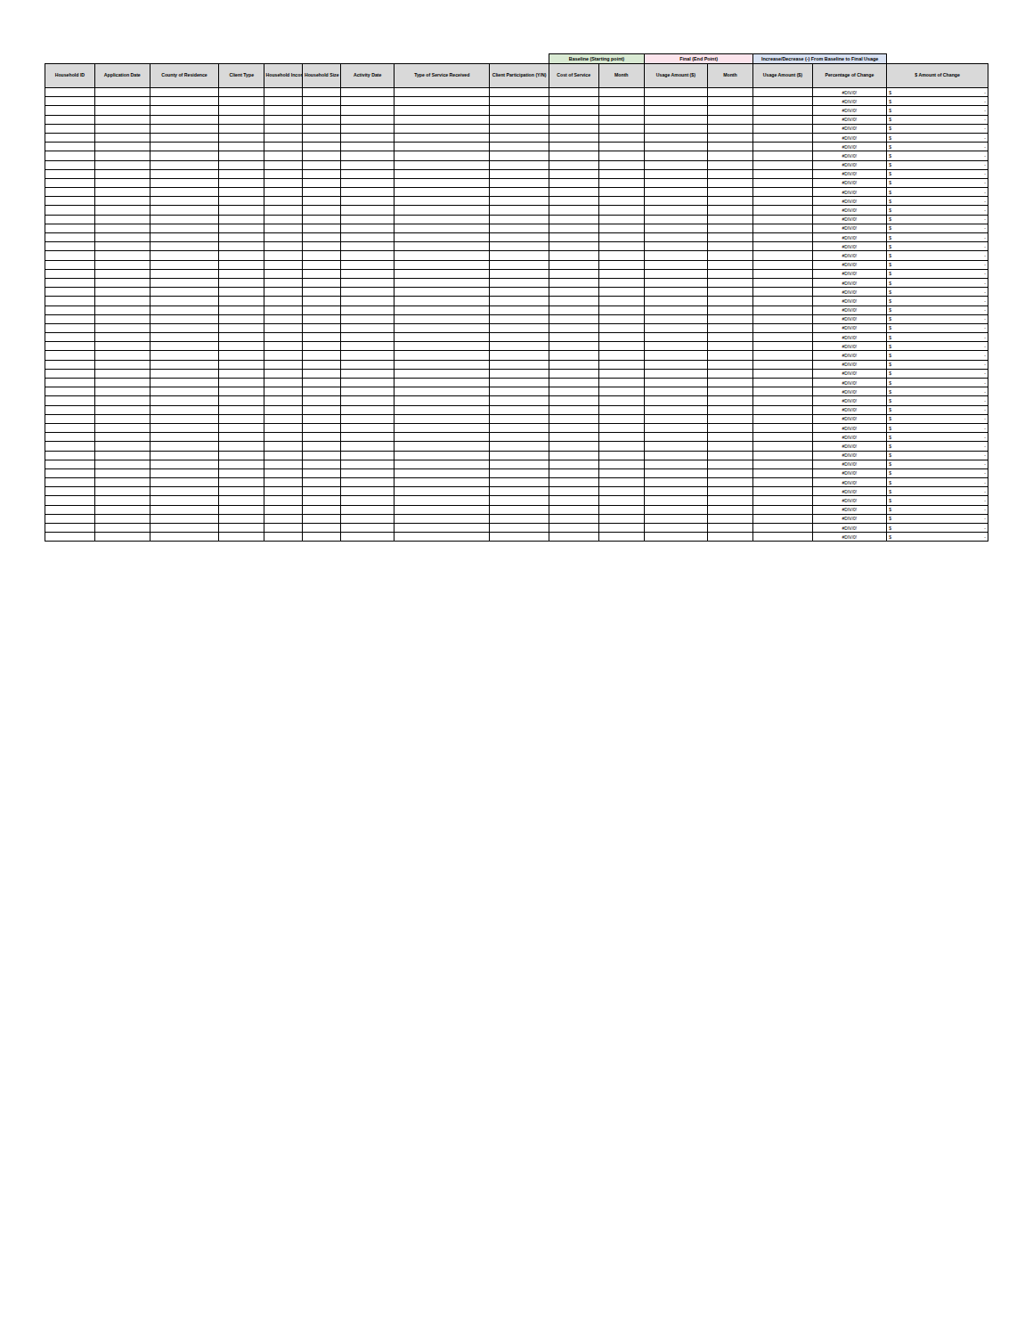| | | | | | | | | | Baseline (Starting point) | Final (End Point) | Increase/Decrease (-) From Baseline to Final Usage |
| --- | --- | --- | --- | --- | --- | --- | --- | --- | --- | --- | --- |
| Household ID | Application Date | County of Residence | Client Type | Household Income | Household Size | Activity Date | Type of Service Received | Client Participation (Y/N) | Cost of Service | Month | Usage Amount ($) | Month | Usage Amount ($) | Percentage of Change | $ Amount of Change |
| | | | | | | | | | | | | | | #DIV/0! | $ - |
| | | | | | | | | | | | | | | #DIV/0! | $ - |
| | | | | | | | | | | | | | | #DIV/0! | $ - |
| | | | | | | | | | | | | | | #DIV/0! | $ - |
| | | | | | | | | | | | | | | #DIV/0! | $ - |
| | | | | | | | | | | | | | | #DIV/0! | $ - |
| | | | | | | | | | | | | | | #DIV/0! | $ - |
| | | | | | | | | | | | | | | #DIV/0! | $ - |
| | | | | | | | | | | | | | | #DIV/0! | $ - |
| | | | | | | | | | | | | | | #DIV/0! | $ - |
| | | | | | | | | | | | | | | #DIV/0! | $ - |
| | | | | | | | | | | | | | | #DIV/0! | $ - |
| | | | | | | | | | | | | | | #DIV/0! | $ - |
| | | | | | | | | | | | | | | #DIV/0! | $ - |
| | | | | | | | | | | | | | | #DIV/0! | $ - |
| | | | | | | | | | | | | | | #DIV/0! | $ - |
| | | | | | | | | | | | | | | #DIV/0! | $ - |
| | | | | | | | | | | | | | | #DIV/0! | $ - |
| | | | | | | | | | | | | | | #DIV/0! | $ - |
| | | | | | | | | | | | | | | #DIV/0! | $ - |
| | | | | | | | | | | | | | | #DIV/0! | $ - |
| | | | | | | | | | | | | | | #DIV/0! | $ - |
| | | | | | | | | | | | | | | #DIV/0! | $ - |
| | | | | | | | | | | | | | | #DIV/0! | $ - |
| | | | | | | | | | | | | | | #DIV/0! | $ - |
| | | | | | | | | | | | | | | #DIV/0! | $ - |
| | | | | | | | | | | | | | | #DIV/0! | $ - |
| | | | | | | | | | | | | | | #DIV/0! | $ - |
| | | | | | | | | | | | | | | #DIV/0! | $ - |
| | | | | | | | | | | | | | | #DIV/0! | $ - |
| | | | | | | | | | | | | | | #DIV/0! | $ - |
| | | | | | | | | | | | | | | #DIV/0! | $ - |
| | | | | | | | | | | | | | | #DIV/0! | $ - |
| | | | | | | | | | | | | | | #DIV/0! | $ - |
| | | | | | | | | | | | | | | #DIV/0! | $ - |
| | | | | | | | | | | | | | | #DIV/0! | $ - |
| | | | | | | | | | | | | | | #DIV/0! | $ - |
| | | | | | | | | | | | | | | #DIV/0! | $ - |
| | | | | | | | | | | | | | | #DIV/0! | $ - |
| | | | | | | | | | | | | | | #DIV/0! | $ - |
| | | | | | | | | | | | | | | #DIV/0! | $ - |
| | | | | | | | | | | | | | | #DIV/0! | $ - |
| | | | | | | | | | | | | | | #DIV/0! | $ - |
| | | | | | | | | | | | | | | #DIV/0! | $ - |
| | | | | | | | | | | | | | | #DIV/0! | $ - |
| | | | | | | | | | | | | | | #DIV/0! | $ - |
| | | | | | | | | | | | | | | #DIV/0! | $ - |
| | | | | | | | | | | | | | | #DIV/0! | $ - |
| | | | | | | | | | | | | | | #DIV/0! | $ - |
| | | | | | | | | | | | | | | #DIV/0! | $ - |